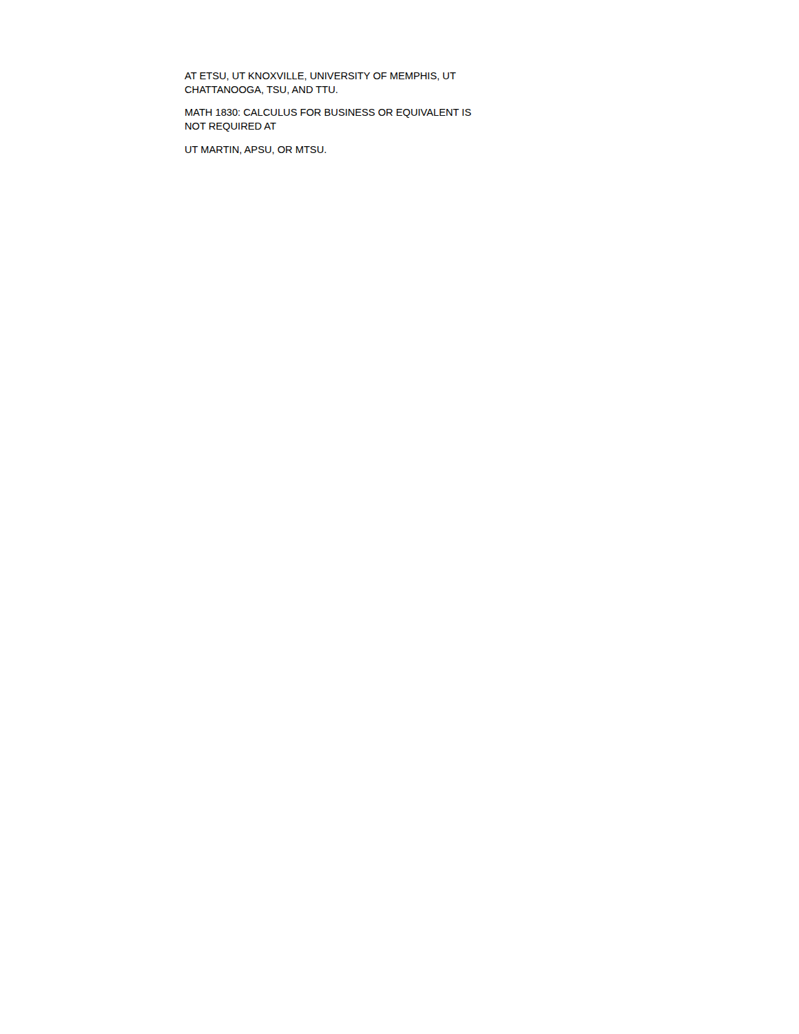AT ETSU, UT KNOXVILLE, UNIVERSITY OF MEMPHIS, UT CHATTANOOGA, TSU, AND TTU.
MATH 1830: CALCULUS FOR BUSINESS OR EQUIVALENT IS NOT REQUIRED AT
UT MARTIN, APSU, OR MTSU.